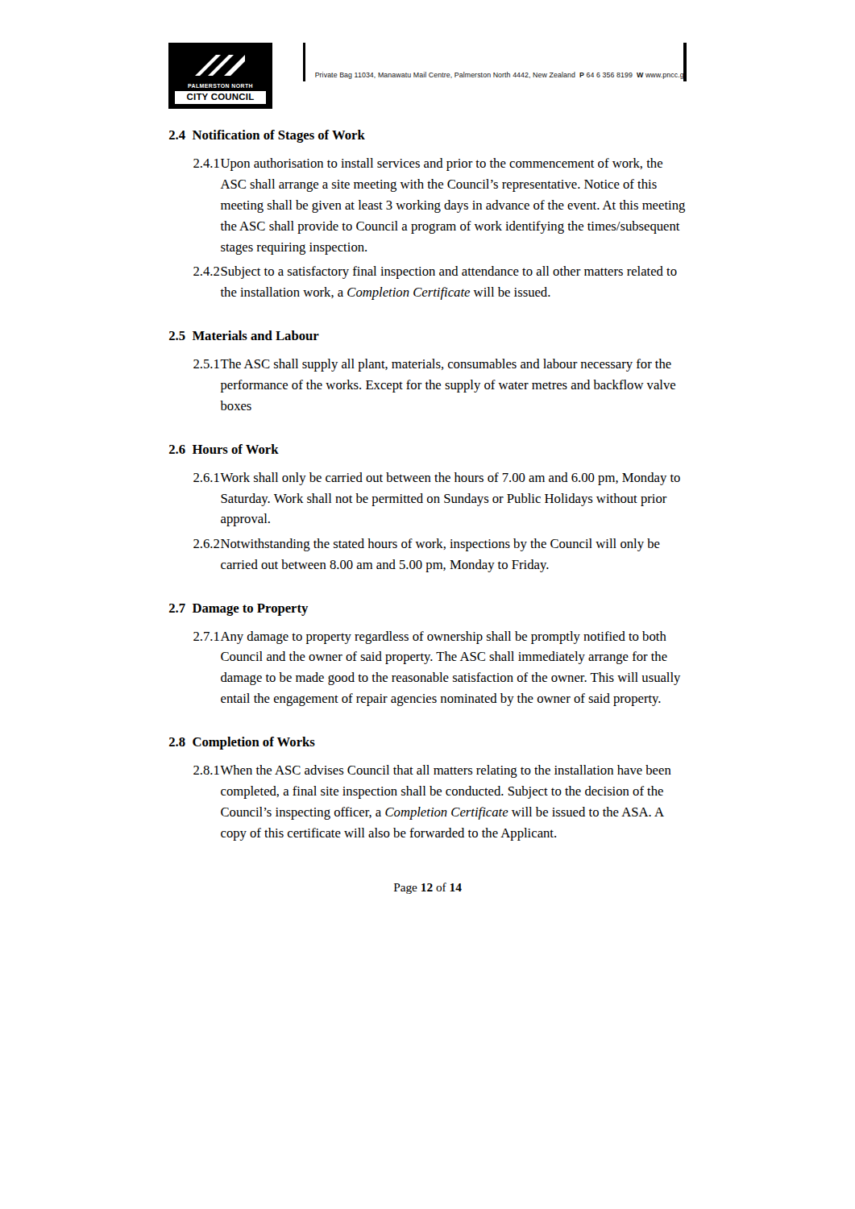PALMERSTON NORTH
CITY COUNCIL
Private Bag 11034, Manawatu Mail Centre, Palmerston North 4442, New Zealand P 64 6 356 8199 W www.pncc.govt.nz
2.4 Notification of Stages of Work
2.4.1 Upon authorisation to install services and prior to the commencement of work, the ASC shall arrange a site meeting with the Council’s representative. Notice of this meeting shall be given at least 3 working days in advance of the event. At this meeting the ASC shall provide to Council a program of work identifying the times/subsequent stages requiring inspection.
2.4.2 Subject to a satisfactory final inspection and attendance to all other matters related to the installation work, a Completion Certificate will be issued.
2.5 Materials and Labour
2.5.1 The ASC shall supply all plant, materials, consumables and labour necessary for the performance of the works. Except for the supply of water metres and backflow valve boxes
2.6 Hours of Work
2.6.1 Work shall only be carried out between the hours of 7.00 am and 6.00 pm, Monday to Saturday. Work shall not be permitted on Sundays or Public Holidays without prior approval.
2.6.2 Notwithstanding the stated hours of work, inspections by the Council will only be carried out between 8.00 am and 5.00 pm, Monday to Friday.
2.7 Damage to Property
2.7.1 Any damage to property regardless of ownership shall be promptly notified to both Council and the owner of said property. The ASC shall immediately arrange for the damage to be made good to the reasonable satisfaction of the owner. This will usually entail the engagement of repair agencies nominated by the owner of said property.
2.8 Completion of Works
2.8.1 When the ASC advises Council that all matters relating to the installation have been completed, a final site inspection shall be conducted. Subject to the decision of the Council’s inspecting officer, a Completion Certificate will be issued to the ASA. A copy of this certificate will also be forwarded to the Applicant.
Page 12 of 14